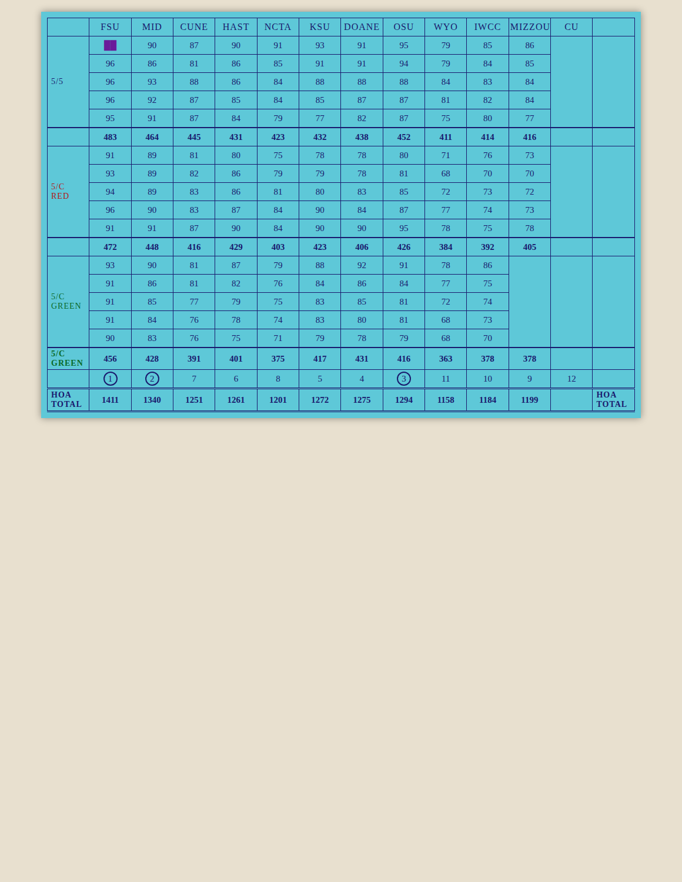| | FSU | MID | CUNE | HAST | NCTA | KSU | DOANE | OSU | WYO | IWCC | MIZZOU | CU | |
| --- | --- | --- | --- | --- | --- | --- | --- | --- | --- | --- | --- | --- | --- |
| 5/5 | ██ | 90 | 87 | 90 | 91 | 93 | 91 | 95 | 79 | 85 | 86 | | |
| 96 | 86 | 81 | 86 | 85 | 91 | 91 | 94 | 79 | 84 | 85 |
| 96 | 93 | 88 | 86 | 84 | 88 | 88 | 88 | 84 | 83 | 84 |
| 96 | 92 | 87 | 85 | 84 | 85 | 87 | 87 | 81 | 82 | 84 |
| 95 | 91 | 87 | 84 | 79 | 77 | 82 | 87 | 75 | 80 | 77 |
| | 483 | 464 | 445 | 431 | 423 | 432 | 438 | 452 | 411 | 414 | 416 | | |
| 5/C RED | 91 | 89 | 81 | 80 | 75 | 78 | 78 | 80 | 71 | 76 | 73 | | |
| 93 | 89 | 82 | 86 | 79 | 79 | 78 | 81 | 68 | 70 | 70 |
| 94 | 89 | 83 | 86 | 81 | 80 | 83 | 85 | 72 | 73 | 72 |
| 96 | 90 | 83 | 87 | 84 | 90 | 84 | 87 | 77 | 74 | 73 |
| 91 | 91 | 87 | 90 | 84 | 90 | 90 | 95 | 78 | 75 | 78 |
| | 472 | 448 | 416 | 429 | 403 | 423 | 406 | 426 | 384 | 392 | 405 | | |
| 5/C GREEN | 93 | 90 | 81 | 87 | 79 | 88 | 92 | 91 | 78 | 86 | | | |
| 91 | 86 | 81 | 82 | 76 | 84 | 86 | 84 | 77 | 75 |
| 91 | 85 | 77 | 79 | 75 | 83 | 85 | 81 | 72 | 74 |
| 91 | 84 | 76 | 78 | 74 | 83 | 80 | 81 | 68 | 73 |
| 90 | 83 | 76 | 75 | 71 | 79 | 78 | 79 | 68 | 70 |
| 5/C GREEN | 456 | 428 | 391 | 401 | 375 | 417 | 431 | 416 | 363 | 378 | 378 | | |
| | 1 | 2 | 7 | 6 | 8 | 5 | 4 | 3 | 11 | 10 | 9 | 12 | |
| HOA TOTAL | 1411 | 1340 | 1251 | 1261 | 1201 | 1272 | 1275 | 1294 | 1158 | 1184 | 1199 | | HOA TOTAL |